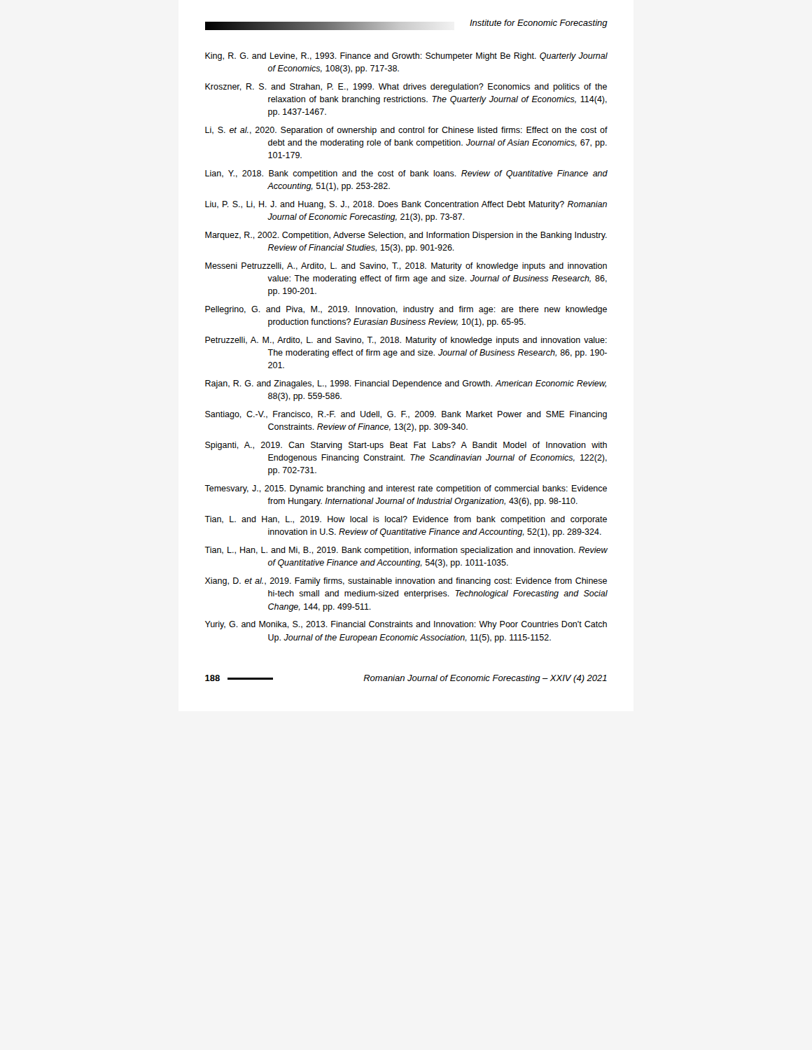Institute for Economic Forecasting
King, R. G. and Levine, R., 1993. Finance and Growth: Schumpeter Might Be Right. Quarterly Journal of Economics, 108(3), pp. 717-38.
Kroszner, R. S. and Strahan, P. E., 1999. What drives deregulation? Economics and politics of the relaxation of bank branching restrictions. The Quarterly Journal of Economics, 114(4), pp. 1437-1467.
Li, S. et al., 2020. Separation of ownership and control for Chinese listed firms: Effect on the cost of debt and the moderating role of bank competition. Journal of Asian Economics, 67, pp. 101-179.
Lian, Y., 2018. Bank competition and the cost of bank loans. Review of Quantitative Finance and Accounting, 51(1), pp. 253-282.
Liu, P. S., Li, H. J. and Huang, S. J., 2018. Does Bank Concentration Affect Debt Maturity? Romanian Journal of Economic Forecasting, 21(3), pp. 73-87.
Marquez, R., 2002. Competition, Adverse Selection, and Information Dispersion in the Banking Industry. Review of Financial Studies, 15(3), pp. 901-926.
Messeni Petruzzelli, A., Ardito, L. and Savino, T., 2018. Maturity of knowledge inputs and innovation value: The moderating effect of firm age and size. Journal of Business Research, 86, pp. 190-201.
Pellegrino, G. and Piva, M., 2019. Innovation, industry and firm age: are there new knowledge production functions? Eurasian Business Review, 10(1), pp. 65-95.
Petruzzelli, A. M., Ardito, L. and Savino, T., 2018. Maturity of knowledge inputs and innovation value: The moderating effect of firm age and size. Journal of Business Research, 86, pp. 190-201.
Rajan, R. G. and Zinagales, L., 1998. Financial Dependence and Growth. American Economic Review, 88(3), pp. 559-586.
Santiago, C.-V., Francisco, R.-F. and Udell, G. F., 2009. Bank Market Power and SME Financing Constraints. Review of Finance, 13(2), pp. 309-340.
Spiganti, A., 2019. Can Starving Start-ups Beat Fat Labs? A Bandit Model of Innovation with Endogenous Financing Constraint. The Scandinavian Journal of Economics, 122(2), pp. 702-731.
Temesvary, J., 2015. Dynamic branching and interest rate competition of commercial banks: Evidence from Hungary. International Journal of Industrial Organization, 43(6), pp. 98-110.
Tian, L. and Han, L., 2019. How local is local? Evidence from bank competition and corporate innovation in U.S. Review of Quantitative Finance and Accounting, 52(1), pp. 289-324.
Tian, L., Han, L. and Mi, B., 2019. Bank competition, information specialization and innovation. Review of Quantitative Finance and Accounting, 54(3), pp. 1011-1035.
Xiang, D. et al., 2019. Family firms, sustainable innovation and financing cost: Evidence from Chinese hi-tech small and medium-sized enterprises. Technological Forecasting and Social Change, 144, pp. 499-511.
Yuriy, G. and Monika, S., 2013. Financial Constraints and Innovation: Why Poor Countries Don't Catch Up. Journal of the European Economic Association, 11(5), pp. 1115-1152.
188 Romanian Journal of Economic Forecasting – XXIV (4) 2021